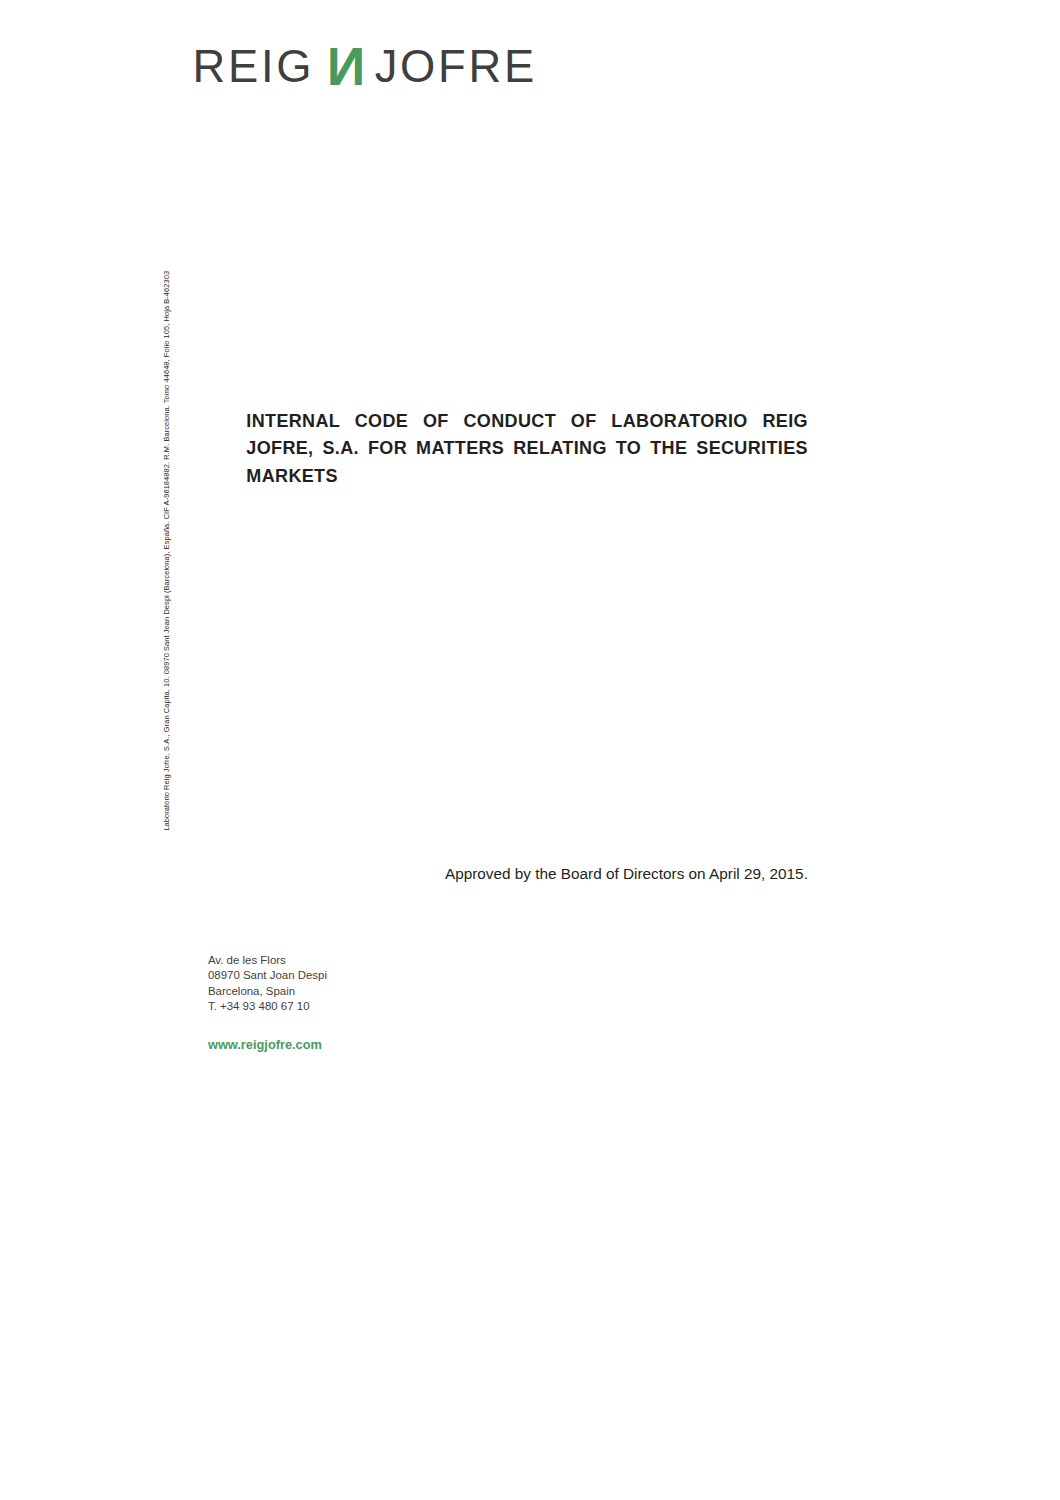REIG NJOFRE
Laboratorio Reig Jofre, S.A., Gran Capita, 10. 08970 Sant Joan Despi (Barcelona), España. CIF A-96184882. R.M. Barcelona. Tomo 44648, Folio 105, Hoja B-462303
INTERNAL CODE OF CONDUCT OF LABORATORIO REIG JOFRE, S.A. FOR MATTERS RELATING TO THE SECURITIES MARKETS
Approved by the Board of Directors on April 29, 2015.
Av. de les Flors
08970 Sant Joan Despi
Barcelona, Spain
T. +34 93 480 67 10
www.reigjofre.com